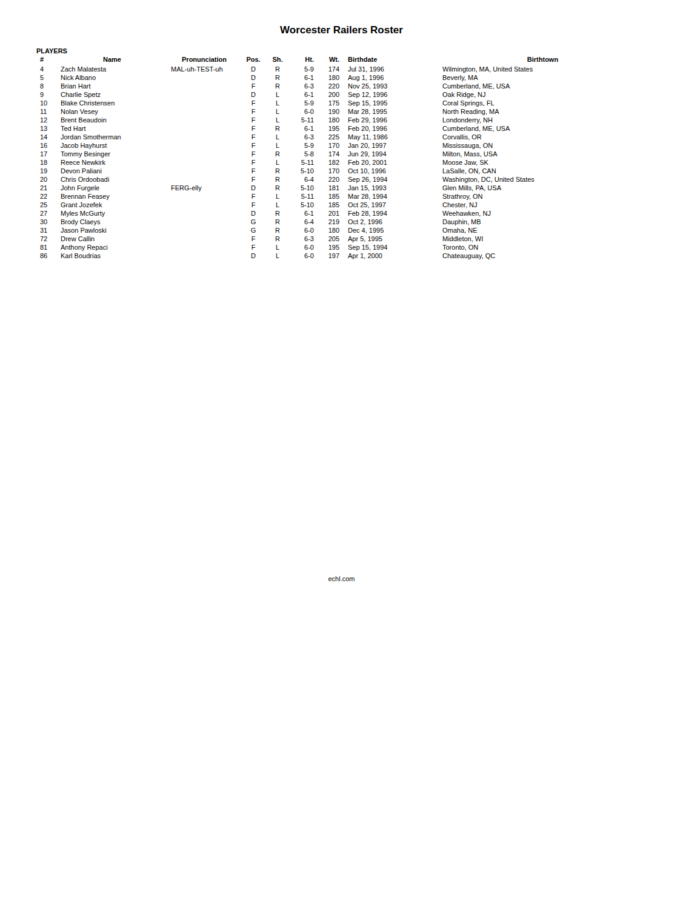Worcester Railers Roster
PLAYERS
| # | Name | Pronunciation | Pos. | Sh. | Ht. | Wt. | Birthdate | Birthtown |
| --- | --- | --- | --- | --- | --- | --- | --- | --- |
| 4 | Zach Malatesta | MAL-uh-TEST-uh | D | R | 5-9 | 174 | Jul 31, 1996 | Wilmington, MA, United States |
| 5 | Nick Albano | | D | R | 6-1 | 180 | Aug 1, 1996 | Beverly, MA |
| 8 | Brian Hart | | F | R | 6-3 | 220 | Nov 25, 1993 | Cumberland, ME, USA |
| 9 | Charlie Spetz | | D | L | 6-1 | 200 | Sep 12, 1996 | Oak Ridge, NJ |
| 10 | Blake Christensen | | F | L | 5-9 | 175 | Sep 15, 1995 | Coral Springs, FL |
| 11 | Nolan Vesey | | F | L | 6-0 | 190 | Mar 28, 1995 | North Reading, MA |
| 12 | Brent Beaudoin | | F | L | 5-11 | 180 | Feb 29, 1996 | Londonderry, NH |
| 13 | Ted Hart | | F | R | 6-1 | 195 | Feb 20, 1996 | Cumberland, ME, USA |
| 14 | Jordan Smotherman | | F | L | 6-3 | 225 | May 11, 1986 | Corvallis, OR |
| 16 | Jacob Hayhurst | | F | L | 5-9 | 170 | Jan 20, 1997 | Mississauga, ON |
| 17 | Tommy Besinger | | F | R | 5-8 | 174 | Jun 29, 1994 | Milton, Mass, USA |
| 18 | Reece Newkirk | | F | L | 5-11 | 182 | Feb 20, 2001 | Moose Jaw, SK |
| 19 | Devon Paliani | | F | R | 5-10 | 170 | Oct 10, 1996 | LaSalle, ON, CAN |
| 20 | Chris Ordoobadi | | F | R | 6-4 | 220 | Sep 26, 1994 | Washington, DC, United States |
| 21 | John Furgele | FERG-elly | D | R | 5-10 | 181 | Jan 15, 1993 | Glen Mills, PA, USA |
| 22 | Brennan Feasey | | F | L | 5-11 | 185 | Mar 28, 1994 | Strathroy, ON |
| 25 | Grant Jozefek | | F | L | 5-10 | 185 | Oct 25, 1997 | Chester, NJ |
| 27 | Myles McGurty | | D | R | 6-1 | 201 | Feb 28, 1994 | Weehawken, NJ |
| 30 | Brody Claeys | | G | R | 6-4 | 219 | Oct 2, 1996 | Dauphin, MB |
| 31 | Jason Pawloski | | G | R | 6-0 | 180 | Dec 4, 1995 | Omaha, NE |
| 72 | Drew Callin | | F | R | 6-3 | 205 | Apr 5, 1995 | Middleton, WI |
| 81 | Anthony Repaci | | F | L | 6-0 | 195 | Sep 15, 1994 | Toronto, ON |
| 86 | Karl Boudrias | | D | L | 6-0 | 197 | Apr 1, 2000 | Chateauguay, QC |
echl.com